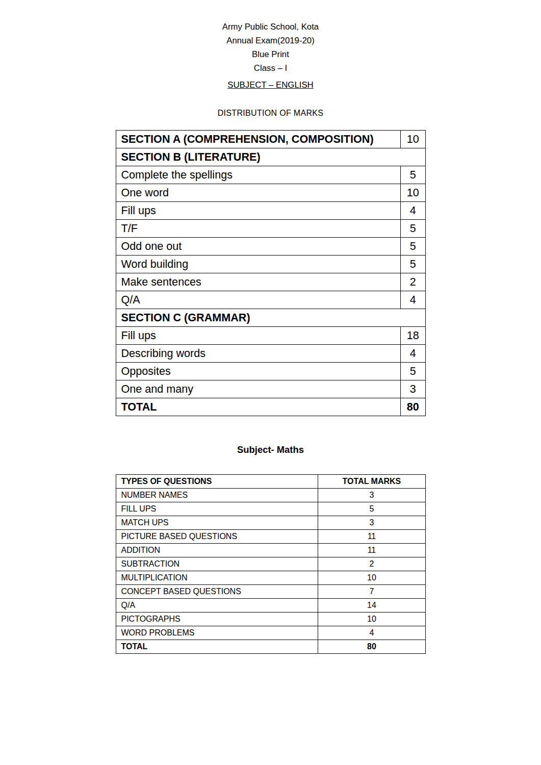Army Public School, Kota
Annual Exam(2019-20)
Blue Print
Class – I
SUBJECT – ENGLISH
DISTRIBUTION OF MARKS
| SECTION A (COMPREHENSION, COMPOSITION) | 10 |
| SECTION B (LITERATURE) |
| Complete the spellings | 5 |
| One word | 10 |
| Fill ups | 4 |
| T/F | 5 |
| Odd one out | 5 |
| Word building | 5 |
| Make sentences | 2 |
| Q/A | 4 |
| SECTION C (GRAMMAR) |
| Fill ups | 18 |
| Describing words | 4 |
| Opposites | 5 |
| One and many | 3 |
| TOTAL | 80 |
Subject- Maths
| TYPES OF QUESTIONS | TOTAL MARKS |
| --- | --- |
| NUMBER NAMES | 3 |
| FILL UPS | 5 |
| MATCH UPS | 3 |
| PICTURE BASED QUESTIONS | 11 |
| ADDITION | 11 |
| SUBTRACTION | 2 |
| MULTIPLICATION | 10 |
| CONCEPT BASED QUESTIONS | 7 |
| Q/A | 14 |
| PICTOGRAPHS | 10 |
| WORD PROBLEMS | 4 |
| TOTAL | 80 |